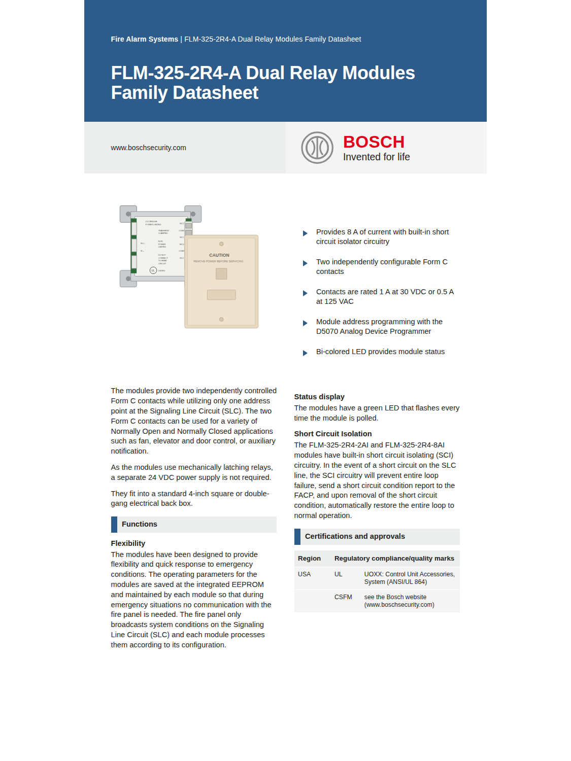Fire Alarm Systems | FLM-325-2R4-A Dual Relay Modules Family Datasheet
FLM-325-2R4-A Dual Relay Modules
Family Datasheet
www.boschsecurity.com
BOSCH Invented for life
3 IC BRIDGE POWER LIMITED TRANSIENT CLAMPED NON POWER LIMITED DO NOT CONNECT TO HEAD CIRCUIT SLC - IS + MC1 COM1 NC1 MC2 COM2 NC2 UL LISTED CAUTION REMOVE POWER BEFORE SERVICING
Provides 8 A of current with built-in short circuit isolator circuitry
Two independently configurable Form C contacts
Contacts are rated 1 A at 30 VDC or 0.5 A
at 125 VAC
Module address programming with the D5070 Analog Device Programmer
Bi-colored LED provides module status
The modules provide two independently controlled Form C contacts while utilizing only one address point at the Signaling Line Circuit (SLC). The two Form C contacts can be used for a variety of Normally Open and Normally Closed applications such as fan, elevator and door control, or auxiliary notification.
As the modules use mechanically latching relays, a separate 24 VDC power supply is not required.
They fit into a standard 4-inch square or double-gang electrical back box.
Functions
Flexibility
The modules have been designed to provide flexibility and quick response to emergency conditions. The operating parameters for the modules are saved at the integrated EEPROM and maintained by each module so that during emergency situations no communication with the fire panel is needed. The fire panel only broadcasts system conditions on the Signaling Line Circuit (SLC) and each module processes them according to its configuration.
Status display
The modules have a green LED that flashes every time the module is polled.
Short Circuit Isolation
The FLM-325-2R4-2AI and FLM-325-2R4-8AI modules have built-in short circuit isolating (SCI) circuitry. In the event of a short circuit on the SLC line, the SCI circuitry will prevent entire loop failure, send a short circuit condition report to the FACP, and upon removal of the short circuit condition, automatically restore the entire loop to normal operation.
Certifications and approvals
| Region | Regulatory compliance/quality marks |
| --- | --- |
| USA | UL | UOXX: Control Unit Accessories, System (ANSI/UL 864) |
| | CSFM | see the Bosch website (www.boschsecurity.com) |